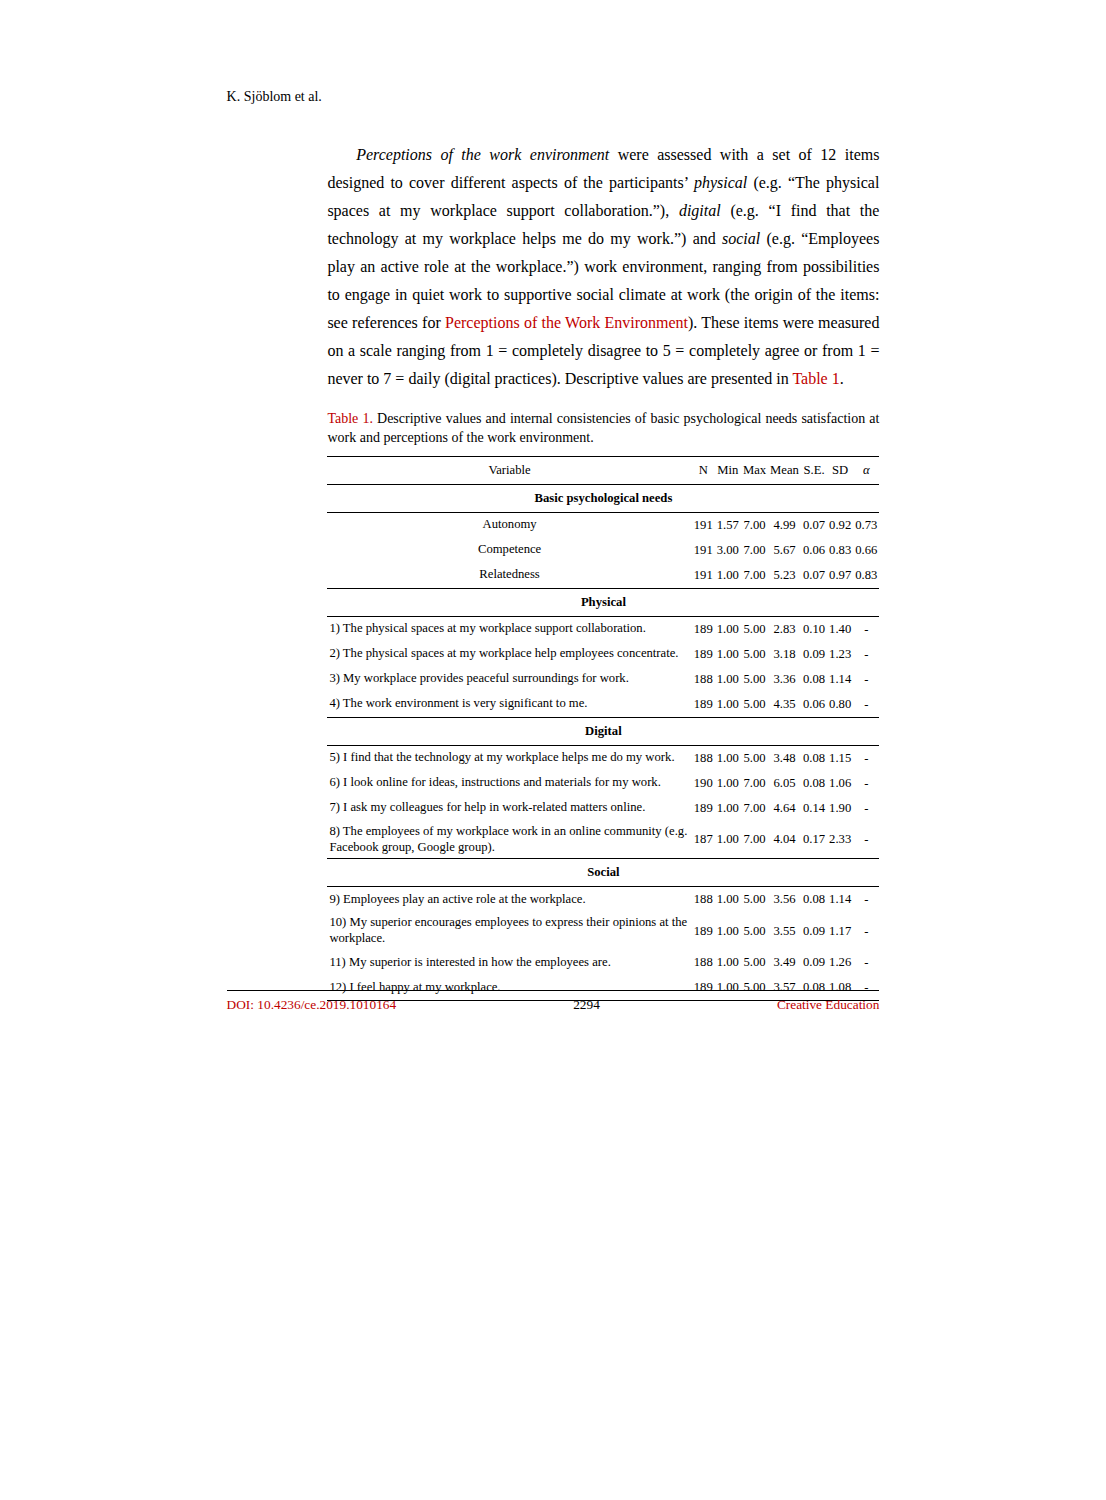K. Sjöblom et al.
Perceptions of the work environment were assessed with a set of 12 items designed to cover different aspects of the participants’ physical (e.g. “The physical spaces at my workplace support collaboration.”), digital (e.g. “I find that the technology at my workplace helps me do my work.”) and social (e.g. “Employees play an active role at the workplace.”) work environment, ranging from possibilities to engage in quiet work to supportive social climate at work (the origin of the items: see references for Perceptions of the Work Environment). These items were measured on a scale ranging from 1 = completely disagree to 5 = completely agree or from 1 = never to 7 = daily (digital practices). Descriptive values are presented in Table 1.
Table 1. Descriptive values and internal consistencies of basic psychological needs satisfaction at work and perceptions of the work environment.
| Variable | N | Min | Max | Mean | S.E. | SD | α |
| --- | --- | --- | --- | --- | --- | --- | --- |
| Basic psychological needs |
| Autonomy | 191 | 1.57 | 7.00 | 4.99 | 0.07 | 0.92 | 0.73 |
| Competence | 191 | 3.00 | 7.00 | 5.67 | 0.06 | 0.83 | 0.66 |
| Relatedness | 191 | 1.00 | 7.00 | 5.23 | 0.07 | 0.97 | 0.83 |
| Physical |
| 1) The physical spaces at my workplace support collaboration. | 189 | 1.00 | 5.00 | 2.83 | 0.10 | 1.40 | - |
| 2) The physical spaces at my workplace help employees concentrate. | 189 | 1.00 | 5.00 | 3.18 | 0.09 | 1.23 | - |
| 3) My workplace provides peaceful surroundings for work. | 188 | 1.00 | 5.00 | 3.36 | 0.08 | 1.14 | - |
| 4) The work environment is very significant to me. | 189 | 1.00 | 5.00 | 4.35 | 0.06 | 0.80 | - |
| Digital |
| 5) I find that the technology at my workplace helps me do my work. | 188 | 1.00 | 5.00 | 3.48 | 0.08 | 1.15 | - |
| 6) I look online for ideas, instructions and materials for my work. | 190 | 1.00 | 7.00 | 6.05 | 0.08 | 1.06 | - |
| 7) I ask my colleagues for help in work-related matters online. | 189 | 1.00 | 7.00 | 4.64 | 0.14 | 1.90 | - |
| 8) The employees of my workplace work in an online community (e.g. Facebook group, Google group). | 187 | 1.00 | 7.00 | 4.04 | 0.17 | 2.33 | - |
| Social |
| 9) Employees play an active role at the workplace. | 188 | 1.00 | 5.00 | 3.56 | 0.08 | 1.14 | - |
| 10) My superior encourages employees to express their opinions at the workplace. | 189 | 1.00 | 5.00 | 3.55 | 0.09 | 1.17 | - |
| 11) My superior is interested in how the employees are. | 188 | 1.00 | 5.00 | 3.49 | 0.09 | 1.26 | - |
| 12) I feel happy at my workplace. | 189 | 1.00 | 5.00 | 3.57 | 0.08 | 1.08 | - |
DOI: 10.4236/ce.2019.1010164 2294 Creative Education